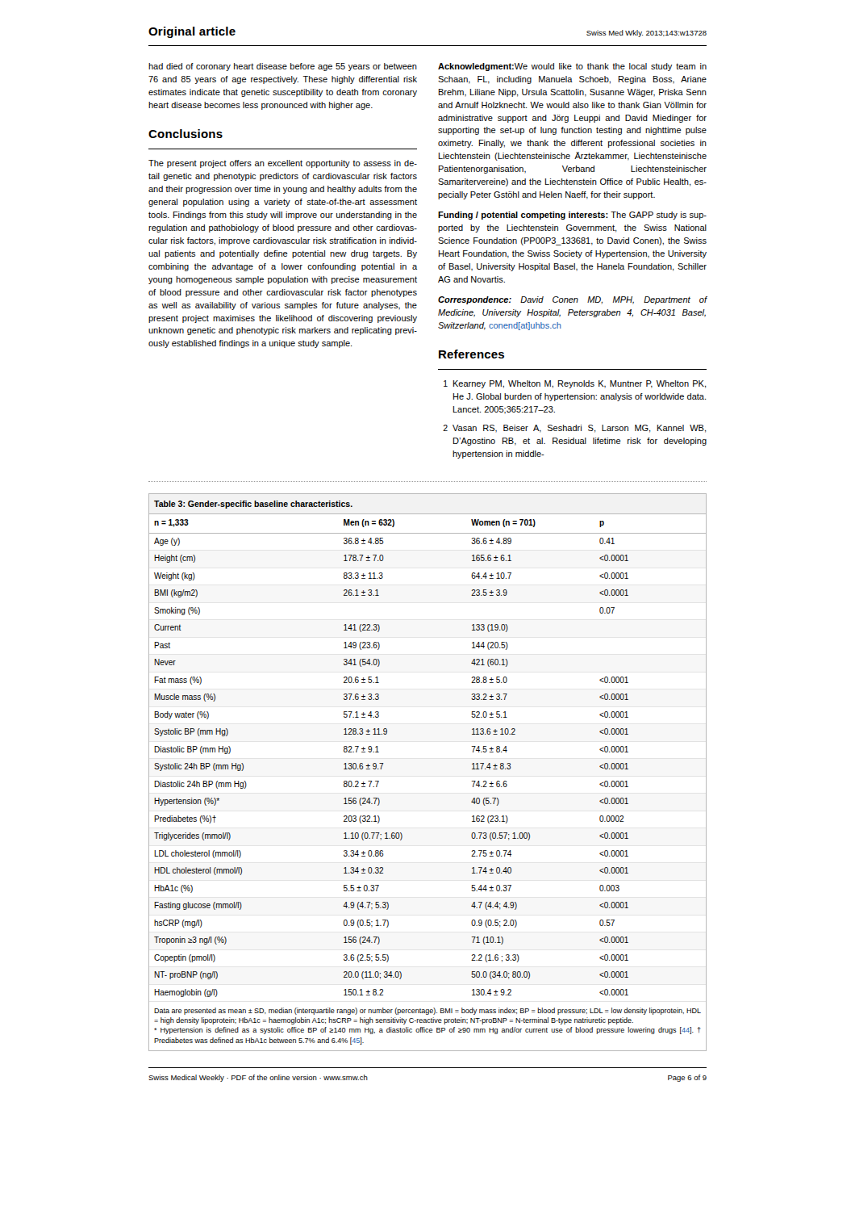Original article
Swiss Med Wkly. 2013;143:w13728
had died of coronary heart disease before age 55 years or between 76 and 85 years of age respectively. These highly differential risk estimates indicate that genetic susceptibility to death from coronary heart disease becomes less pronounced with higher age.
Conclusions
The present project offers an excellent opportunity to assess in detail genetic and phenotypic predictors of cardiovascular risk factors and their progression over time in young and healthy adults from the general population using a variety of state-of-the-art assessment tools. Findings from this study will improve our understanding in the regulation and pathobiology of blood pressure and other cardiovascular risk factors, improve cardiovascular risk stratification in individual patients and potentially define potential new drug targets. By combining the advantage of a lower confounding potential in a young homogeneous sample population with precise measurement of blood pressure and other cardiovascular risk factor phenotypes as well as availability of various samples for future analyses, the present project maximises the likelihood of discovering previously unknown genetic and phenotypic risk markers and replicating previously established findings in a unique study sample.
Acknowledgment: We would like to thank the local study team in Schaan, FL, including Manuela Schoeb, Regina Boss, Ariane Brehm, Liliane Nipp, Ursula Scattolin, Susanne Wäger, Priska Senn and Arnulf Holzknecht. We would also like to thank Gian Völlmin for administrative support and Jörg Leuppi and David Miedinger for supporting the set-up of lung function testing and nighttime pulse oximetry. Finally, we thank the different professional societies in Liechtenstein (Liechtensteinische Ärztekammer, Liechtensteinische Patientenorganisation, Verband Liechtensteinischer Samaritervereine) and the Liechtenstein Office of Public Health, especially Peter Gstöhl and Helen Naeff, for their support.
Funding / potential competing interests: The GAPP study is supported by the Liechtenstein Government, the Swiss National Science Foundation (PP00P3_133681, to David Conen), the Swiss Heart Foundation, the Swiss Society of Hypertension, the University of Basel, University Hospital Basel, the Hanela Foundation, Schiller AG and Novartis.
Correspondence: David Conen MD, MPH, Department of Medicine, University Hospital, Petersgraben 4, CH-4031 Basel, Switzerland, conend[at]uhbs.ch
References
Kearney PM, Whelton M, Reynolds K, Muntner P, Whelton PK, He J. Global burden of hypertension: analysis of worldwide data. Lancet. 2005;365:217–23.
Vasan RS, Beiser A, Seshadri S, Larson MG, Kannel WB, D’Agostino RB, et al. Residual lifetime risk for developing hypertension in middle-
Table 3: Gender-specific baseline characteristics.
| n = 1,333 | Men (n = 632) | Women (n = 701) | p |
| --- | --- | --- | --- |
| Age (y) | 36.8 ± 4.85 | 36.6 ± 4.89 | 0.41 |
| Height (cm) | 178.7 ± 7.0 | 165.6 ± 6.1 | <0.0001 |
| Weight (kg) | 83.3 ± 11.3 | 64.4 ± 10.7 | <0.0001 |
| BMI (kg/m2) | 26.1 ± 3.1 | 23.5 ± 3.9 | <0.0001 |
| Smoking (%) | | | 0.07 |
| Current | 141 (22.3) | 133 (19.0) | |
| Past | 149 (23.6) | 144 (20.5) | |
| Never | 341 (54.0) | 421 (60.1) | |
| Fat mass (%) | 20.6 ± 5.1 | 28.8 ± 5.0 | <0.0001 |
| Muscle mass (%) | 37.6 ± 3.3 | 33.2 ± 3.7 | <0.0001 |
| Body water (%) | 57.1 ± 4.3 | 52.0 ± 5.1 | <0.0001 |
| Systolic BP (mm Hg) | 128.3 ± 11.9 | 113.6 ± 10.2 | <0.0001 |
| Diastolic BP (mm Hg) | 82.7 ± 9.1 | 74.5 ± 8.4 | <0.0001 |
| Systolic 24h BP (mm Hg) | 130.6 ± 9.7 | 117.4 ± 8.3 | <0.0001 |
| Diastolic 24h BP (mm Hg) | 80.2 ± 7.7 | 74.2 ± 6.6 | <0.0001 |
| Hypertension (%)* | 156 (24.7) | 40 (5.7) | <0.0001 |
| Prediabetes (%)† | 203 (32.1) | 162 (23.1) | 0.0002 |
| Triglycerides (mmol/l) | 1.10 (0.77; 1.60) | 0.73 (0.57; 1.00) | <0.0001 |
| LDL cholesterol (mmol/l) | 3.34 ± 0.86 | 2.75 ± 0.74 | <0.0001 |
| HDL cholesterol (mmol/l) | 1.34 ± 0.32 | 1.74 ± 0.40 | <0.0001 |
| HbA1c (%) | 5.5 ± 0.37 | 5.44 ± 0.37 | 0.003 |
| Fasting glucose (mmol/l) | 4.9 (4.7; 5.3) | 4.7 (4.4; 4.9) | <0.0001 |
| hsCRP (mg/l) | 0.9 (0.5; 1.7) | 0.9 (0.5; 2.0) | 0.57 |
| Troponin ≥3 ng/l (%) | 156 (24.7) | 71 (10.1) | <0.0001 |
| Copeptin (pmol/l) | 3.6 (2.5; 5.5) | 2.2 (1.6 ; 3.3) | <0.0001 |
| NT- proBNP (ng/l) | 20.0 (11.0; 34.0) | 50.0 (34.0; 80.0) | <0.0001 |
| Haemoglobin (g/l) | 150.1 ± 8.2 | 130.4 ± 9.2 | <0.0001 |
Data are presented as mean ± SD, median (interquartile range) or number (percentage). BMI = body mass index; BP = blood pressure; LDL = low density lipoprotein, HDL = high density lipoprotein; HbA1c = haemoglobin A1c; hsCRP = high sensitivity C-reactive protein; NT-proBNP = N-terminal B-type natriuretic peptide.
* Hypertension is defined as a systolic office BP of ≥140 mm Hg, a diastolic office BP of ≥90 mm Hg and/or current use of blood pressure lowering drugs [44]. † Prediabetes was defined as HbA1c between 5.7% and 6.4% [45].
Swiss Medical Weekly · PDF of the online version · www.smw.ch
Page 6 of 9